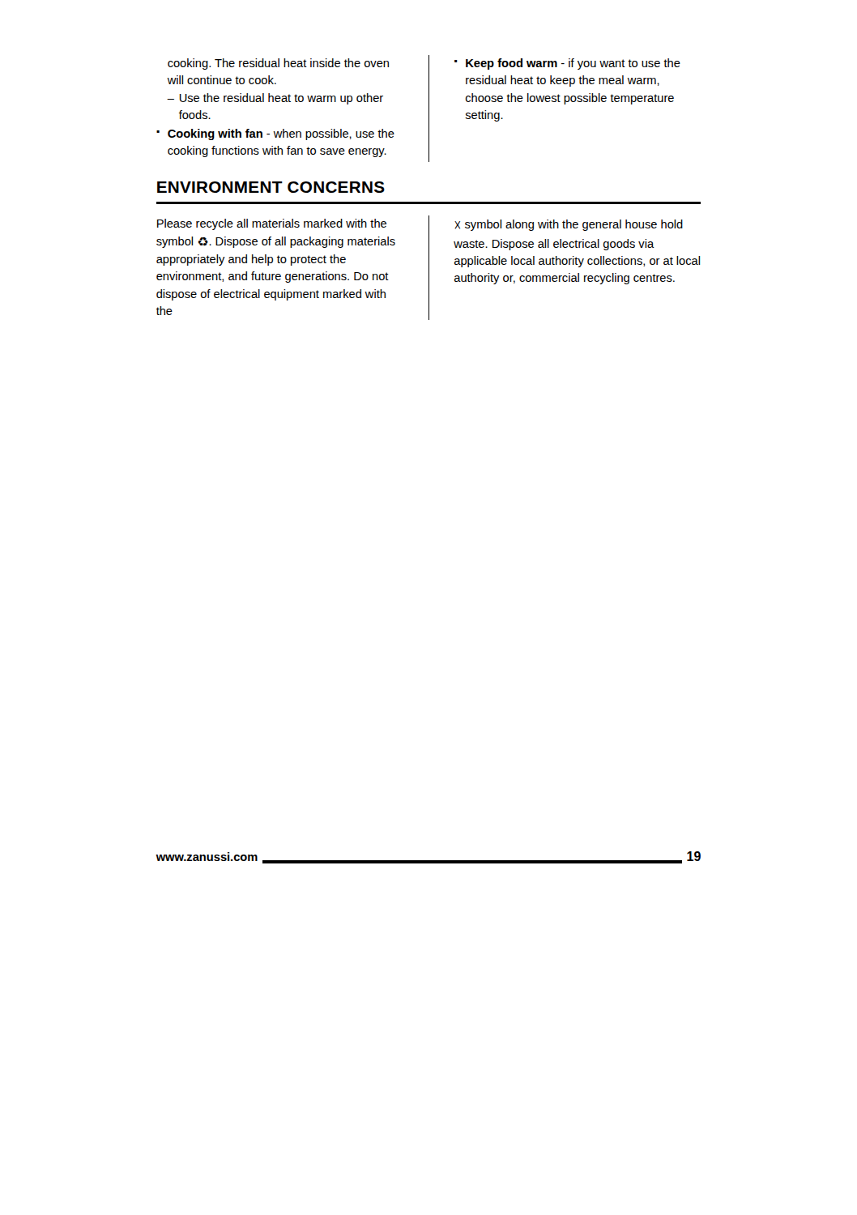cooking. The residual heat inside the oven will continue to cook.
Use the residual heat to warm up other foods.
Cooking with fan - when possible, use the cooking functions with fan to save energy.
Keep food warm - if you want to use the residual heat to keep the meal warm, choose the lowest possible temperature setting.
ENVIRONMENT CONCERNS
Please recycle all materials marked with the symbol ♻. Dispose of all packaging materials appropriately and help to protect the environment, and future generations. Do not dispose of electrical equipment marked with the
☓ symbol along with the general house hold waste. Dispose all electrical goods via applicable local authority collections, or at local authority or, commercial recycling centres.
www.zanussi.com 19